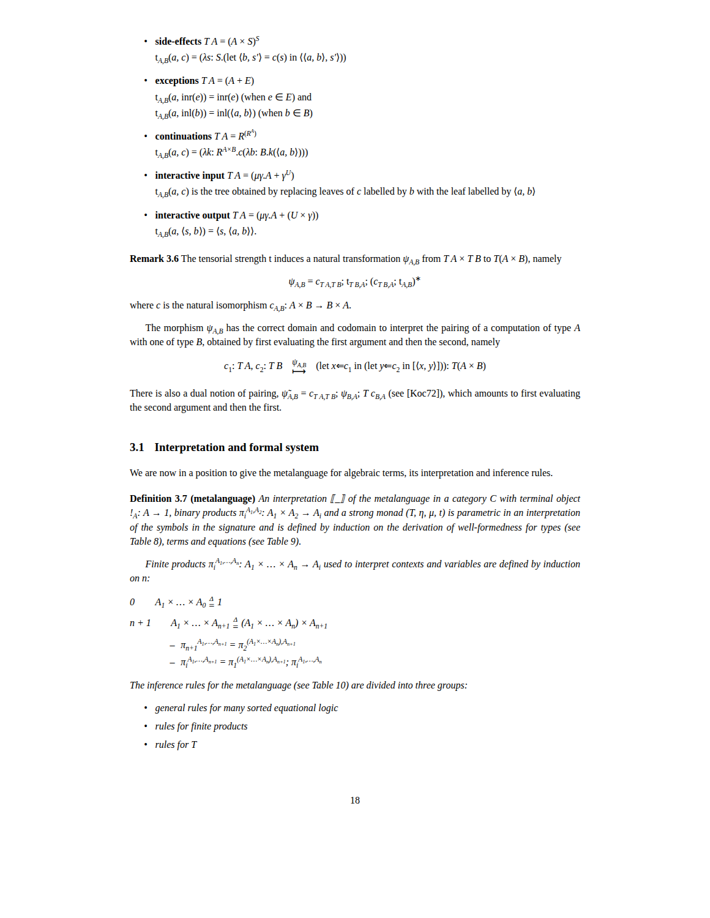side-effects T A = (A × S)S tA,B(a, c) = (λs: S.(let ⟨b, s′⟩ = c(s) in ⟨⟨a, b⟩, s′⟩))
exceptions T A = (A + E) tA,B(a, inr(e)) = inr(e) (when e ∈ E) and tA,B(a, inl(b)) = inl(⟨a, b⟩) (when b ∈ B)
continuations T A = R(RA) tA,B(a, c) = (λk: RA×B.c(λb: B.k(⟨a, b⟩)))
interactive input T A = (μγ.A + γU) tA,B(a, c) is the tree obtained by replacing leaves of c labelled by b with the leaf labelled by ⟨a, b⟩
interactive output T A = (μγ.A + (U × γ)) tA,B(a, ⟨s, b⟩) = ⟨s, ⟨a, b⟩⟩.
Remark 3.6 The tensorial strength t induces a natural transformation ψA,B from T A × T B to T(A × B), namely
ψA,B = cT A,T B; tT B,A; (cT B,A; tA,B)∗
where c is the natural isomorphism cA,B: A × B → B × A.
The morphism ψA,B has the correct domain and codomain to interpret the pairing of a computation of type A with one of type B, obtained by first evaluating the first argument and then the second, namely
c1: T A, c2: T B ψA,B ⟼ (let x⇐c1 in (let y⇐c2 in [⟨x, y⟩])): T(A × B)
There is also a dual notion of pairing, ψ̃A,B = cT A,T B; ψB,A; T cB,A (see [Koc72]), which amounts to first evaluating the second argument and then the first.
3.1 Interpretation and formal system
We are now in a position to give the metalanguage for algebraic terms, its interpretation and inference rules.
Definition 3.7 (metalanguage) An interpretation ⟦_⟧ of the metalanguage in a category C with terminal object !A: A → 1, binary products πiA1,A2: A1 × A2 → Ai and a strong monad (T, η, μ, t) is parametric in an interpretation of the symbols in the signature and is defined by induction on the derivation of well-formedness for types (see Table 8), terms and equations (see Table 9).
Finite products πiA1,…,An: A1 × … × An → Ai used to interpret contexts and variables are defined by induction on n:
0 A1 × … × A0 Δ= 1 n + 1 A1 × … × An+1 Δ= (A1 × … × An) × An+1
πn+1A1,…,An+1 = π2(A1×…×An),An+1
πiA1,…,An+1 = π1(A1×…×An),An+1; πiA1,…,An
The inference rules for the metalanguage (see Table 10) are divided into three groups:
general rules for many sorted equational logic
rules for finite products
rules for T
18